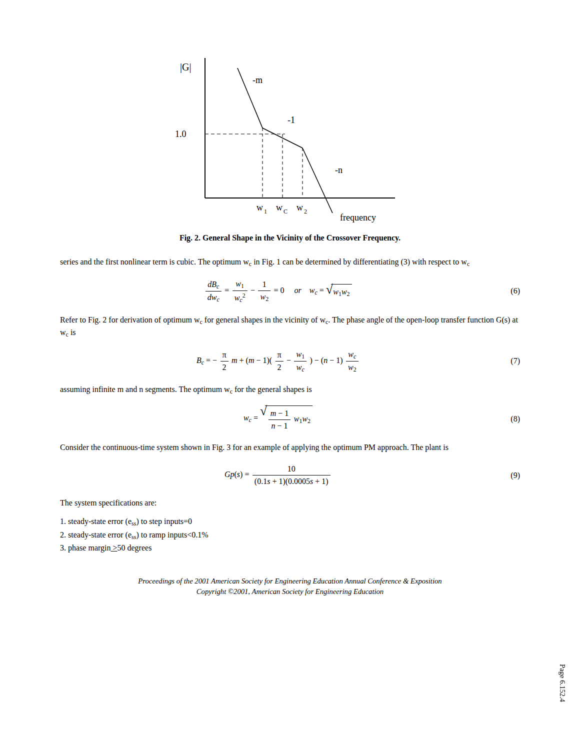|G| 1.0 -m -1 -n w 1 w C w 2 frequency
Fig. 2. General Shape in the Vicinity of the Crossover Frequency.
series and the first nonlinear term is cubic. The optimum wc in Fig. 1 can be determined by differentiating (3) with respect to wc
dBc dwc = w1 wc2 − 1 w2 = 0 or wc = w1w2
(6)
Refer to Fig. 2 for derivation of optimum wc for general shapes in the vicinity of wc. The phase angle of the open-loop transfer function G(s) at wc is
Bc = − π 2 m + (m − 1)( π 2 − w1 wc ) − (n − 1) wc w2
(7)
assuming infinite m and n segments. The optimum wc for the general shapes is
wc = m − 1 n − 1 w1w2
(8)
Consider the continuous-time system shown in Fig. 3 for an example of applying the optimum PM approach. The plant is
Gp(s) = 10(0.1s + 1)(0.0005s + 1)
(9)
The system specifications are:
1. steady-state error (ess) to step inputs=0
2. steady-state error (ess) to ramp inputs<0.1%
3. phase margin >50 degrees
Proceedings of the 2001 American Society for Engineering Education Annual Conference & Exposition
Copyright ©2001, American Society for Engineering Education
Page 6.152.4